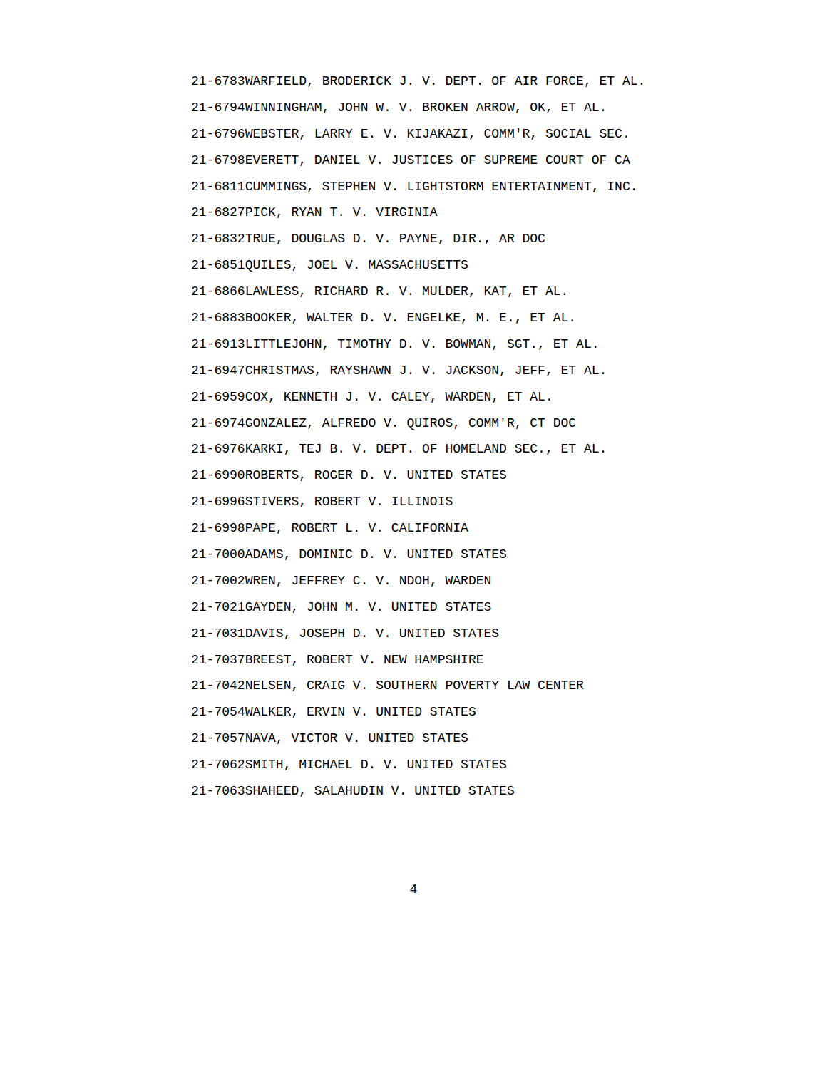| 21-6783 | WARFIELD, BRODERICK J. V. DEPT. OF AIR FORCE, ET AL. |
| 21-6794 | WINNINGHAM, JOHN W. V. BROKEN ARROW, OK, ET AL. |
| 21-6796 | WEBSTER, LARRY E. V. KIJAKAZI, COMM'R, SOCIAL SEC. |
| 21-6798 | EVERETT, DANIEL V. JUSTICES OF SUPREME COURT OF CA |
| 21-6811 | CUMMINGS, STEPHEN V. LIGHTSTORM ENTERTAINMENT, INC. |
| 21-6827 | PICK, RYAN T. V. VIRGINIA |
| 21-6832 | TRUE, DOUGLAS D. V. PAYNE, DIR., AR DOC |
| 21-6851 | QUILES, JOEL V. MASSACHUSETTS |
| 21-6866 | LAWLESS, RICHARD R. V. MULDER, KAT, ET AL. |
| 21-6883 | BOOKER, WALTER D. V. ENGELKE, M. E., ET AL. |
| 21-6913 | LITTLEJOHN, TIMOTHY D. V. BOWMAN, SGT., ET AL. |
| 21-6947 | CHRISTMAS, RAYSHAWN J. V. JACKSON, JEFF, ET AL. |
| 21-6959 | COX, KENNETH J. V. CALEY, WARDEN, ET AL. |
| 21-6974 | GONZALEZ, ALFREDO V. QUIROS, COMM'R, CT DOC |
| 21-6976 | KARKI, TEJ B. V. DEPT. OF HOMELAND SEC., ET AL. |
| 21-6990 | ROBERTS, ROGER D. V. UNITED STATES |
| 21-6996 | STIVERS, ROBERT V. ILLINOIS |
| 21-6998 | PAPE, ROBERT L. V. CALIFORNIA |
| 21-7000 | ADAMS, DOMINIC D. V. UNITED STATES |
| 21-7002 | WREN, JEFFREY C. V. NDOH, WARDEN |
| 21-7021 | GAYDEN, JOHN M. V. UNITED STATES |
| 21-7031 | DAVIS, JOSEPH D. V. UNITED STATES |
| 21-7037 | BREEST, ROBERT V. NEW HAMPSHIRE |
| 21-7042 | NELSEN, CRAIG V. SOUTHERN POVERTY LAW CENTER |
| 21-7054 | WALKER, ERVIN V. UNITED STATES |
| 21-7057 | NAVA, VICTOR V. UNITED STATES |
| 21-7062 | SMITH, MICHAEL D. V. UNITED STATES |
| 21-7063 | SHAHEED, SALAHUDIN V. UNITED STATES |
4